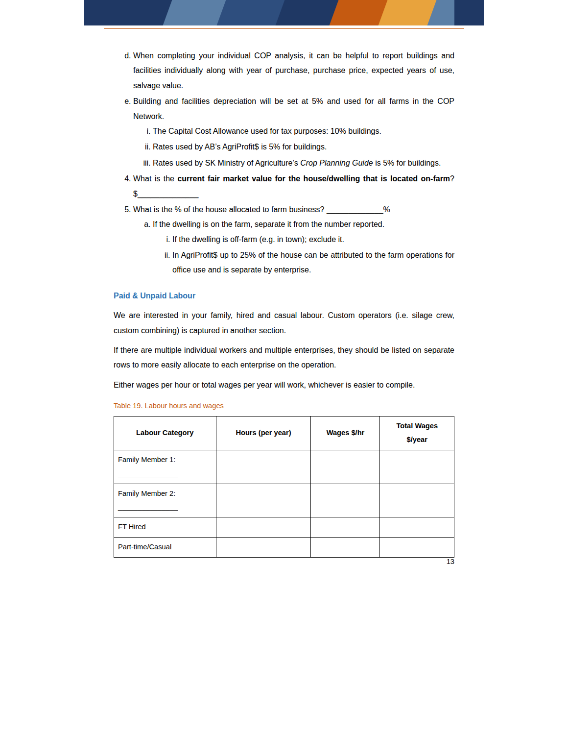When completing your individual COP analysis, it can be helpful to report buildings and facilities individually along with year of purchase, purchase price, expected years of use, salvage value.
Building and facilities depreciation will be set at 5% and used for all farms in the COP Network.
The Capital Cost Allowance used for tax purposes: 10% buildings.
Rates used by AB’s AgriProfit$ is 5% for buildings.
Rates used by SK Ministry of Agriculture’s Crop Planning Guide is 5% for buildings.
What is the current fair market value for the house/dwelling that is located on-farm? $______________
What is the % of the house allocated to farm business? _____________%
If the dwelling is on the farm, separate it from the number reported.
If the dwelling is off-farm (e.g. in town); exclude it.
In AgriProfit$ up to 25% of the house can be attributed to the farm operations for office use and is separate by enterprise.
Paid & Unpaid Labour
We are interested in your family, hired and casual labour. Custom operators (i.e. silage crew, custom combining) is captured in another section.
If there are multiple individual workers and multiple enterprises, they should be listed on separate rows to more easily allocate to each enterprise on the operation.
Either wages per hour or total wages per year will work, whichever is easier to compile.
Table 19. Labour hours and wages
| Labour Category | Hours (per year) | Wages $/hr | Total Wages $/year |
| --- | --- | --- | --- |
| Family Member 1: _______________ | | | |
| Family Member 2: _______________ | | | |
| FT Hired | | | |
| Part-time/Casual | | | |
13